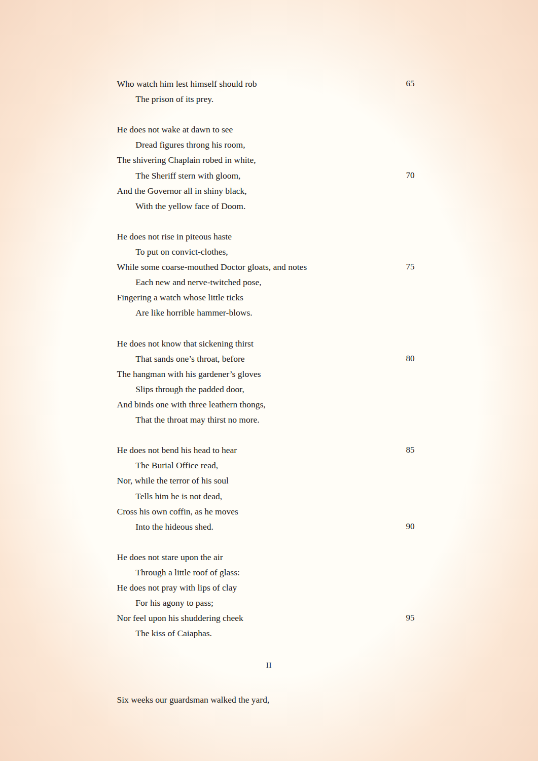Who watch him lest himself should rob65
The prison of its prey.
He does not wake at dawn to see
Dread figures throng his room,
The shivering Chaplain robed in white,
The Sheriff stern with gloom,70
And the Governor all in shiny black,
With the yellow face of Doom.
He does not rise in piteous haste
To put on convict‑clothes,
While some coarse‑mouthed Doctor gloats, and notes75
Each new and nerve‑twitched pose,
Fingering a watch whose little ticks
Are like horrible hammer‑blows.
He does not know that sickening thirst
That sands one’s throat, before80
The hangman with his gardener’s gloves
Slips through the padded door,
And binds one with three leathern thongs,
That the throat may thirst no more.
He does not bend his head to hear85
The Burial Office read,
Nor, while the terror of his soul
Tells him he is not dead,
Cross his own coffin, as he moves
Into the hideous shed.90
He does not stare upon the air
Through a little roof of glass:
He does not pray with lips of clay
For his agony to pass;
Nor feel upon his shuddering cheek95
The kiss of Caiaphas.
II
Six weeks our guardsman walked the yard,